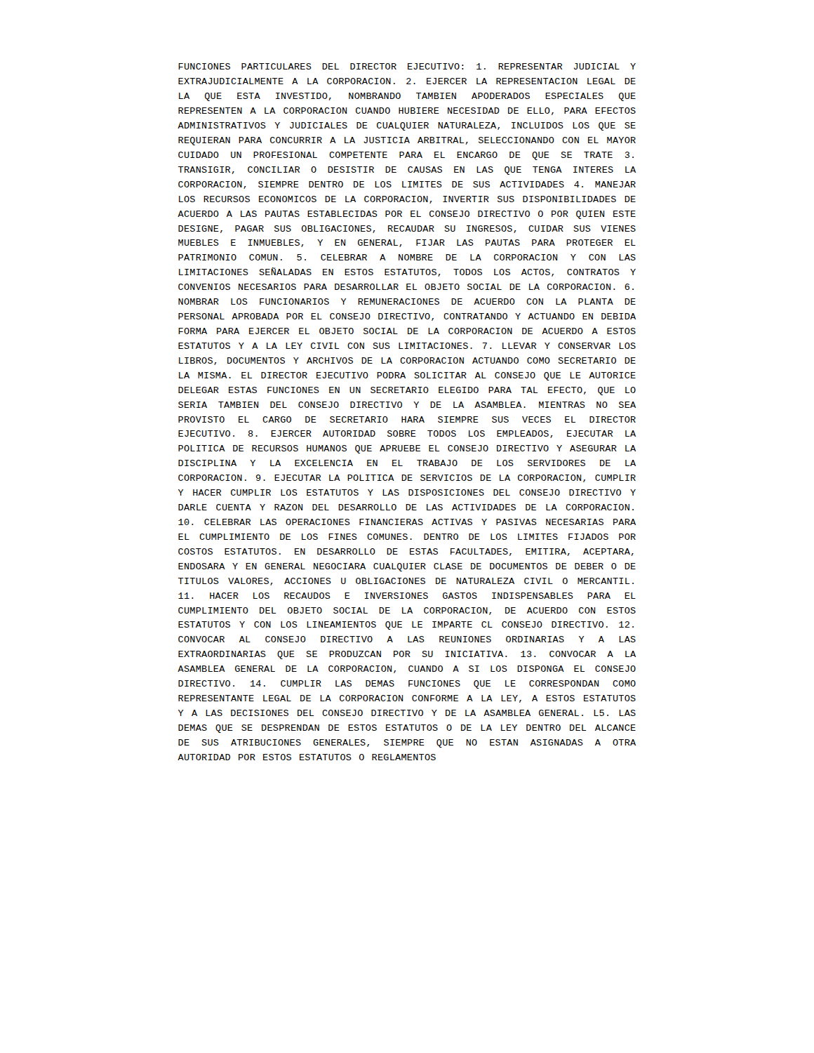FUNCIONES PARTICULARES DEL DIRECTOR EJECUTIVO: 1. REPRESENTAR JUDICIAL Y EXTRAJUDICIALMENTE A LA CORPORACION. 2. EJERCER LA REPRESENTACION LEGAL DE LA QUE ESTA INVESTIDO, NOMBRANDO TAMBIEN APODERADOS ESPECIALES QUE REPRESENTEN A LA CORPORACION CUANDO HUBIERE NECESIDAD DE ELLO, PARA EFECTOS ADMINISTRATIVOS Y JUDICIALES DE CUALQUIER NATURALEZA, INCLUIDOS LOS QUE SE REQUIERAN PARA CONCURRIR A LA JUSTICIA ARBITRAL, SELECCIONANDO CON EL MAYOR CUIDADO UN PROFESIONAL COMPETENTE PARA EL ENCARGO DE QUE SE TRATE 3. TRANSIGIR, CONCILIAR O DESISTIR DE CAUSAS EN LAS QUE TENGA INTERES LA CORPORACION, SIEMPRE DENTRO DE LOS LIMITES DE SUS ACTIVIDADES 4. MANEJAR LOS RECURSOS ECONOMICOS DE LA CORPORACION, INVERTIR SUS DISPONIBILIDADES DE ACUERDO A LAS PAUTAS ESTABLECIDAS POR EL CONSEJO DIRECTIVO O POR QUIEN ESTE DESIGNE, PAGAR SUS OBLIGACIONES, RECAUDAR SU INGRESOS, CUIDAR SUS VIENES MUEBLES E INMUEBLES, Y EN GENERAL, FIJAR LAS PAUTAS PARA PROTEGER EL PATRIMONIO COMUN. 5. CELEBRAR A NOMBRE DE LA CORPORACION Y CON LAS LIMITACIONES SEÑALADAS EN ESTOS ESTATUTOS, TODOS LOS ACTOS, CONTRATOS Y CONVENIOS NECESARIOS PARA DESARROLLAR EL OBJETO SOCIAL DE LA CORPORACION. 6. NOMBRAR LOS FUNCIONARIOS Y REMUNERACIONES DE ACUERDO CON LA PLANTA DE PERSONAL APROBADA POR EL CONSEJO DIRECTIVO, CONTRATANDO Y ACTUANDO EN DEBIDA FORMA PARA EJERCER EL OBJETO SOCIAL DE LA CORPORACION DE ACUERDO A ESTOS ESTATUTOS Y A LA LEY CIVIL CON SUS LIMITACIONES. 7. LLEVAR Y CONSERVAR LOS LIBROS, DOCUMENTOS Y ARCHIVOS DE LA CORPORACION ACTUANDO COMO SECRETARIO DE LA MISMA. EL DIRECTOR EJECUTIVO PODRA SOLICITAR AL CONSEJO QUE LE AUTORICE DELEGAR ESTAS FUNCIONES EN UN SECRETARIO ELEGIDO PARA TAL EFECTO, QUE LO SERIA TAMBIEN DEL CONSEJO DIRECTIVO Y DE LA ASAMBLEA. MIENTRAS NO SEA PROVISTO EL CARGO DE SECRETARIO HARA SIEMPRE SUS VECES EL DIRECTOR EJECUTIVO. 8. EJERCER AUTORIDAD SOBRE TODOS LOS EMPLEADOS, EJECUTAR LA POLITICA DE RECURSOS HUMANOS QUE APRUEBE EL CONSEJO DIRECTIVO Y ASEGURAR LA DISCIPLINA Y LA EXCELENCIA EN EL TRABAJO DE LOS SERVIDORES DE LA CORPORACION. 9. EJECUTAR LA POLITICA DE SERVICIOS DE LA CORPORACION, CUMPLIR Y HACER CUMPLIR LOS ESTATUTOS Y LAS DISPOSICIONES DEL CONSEJO DIRECTIVO Y DARLE CUENTA Y RAZON DEL DESARROLLO DE LAS ACTIVIDADES DE LA CORPORACION. 10. CELEBRAR LAS OPERACIONES FINANCIERAS ACTIVAS Y PASIVAS NECESARIAS PARA EL CUMPLIMIENTO DE LOS FINES COMUNES. DENTRO DE LOS LIMITES FIJADOS POR COSTOS ESTATUTOS. EN DESARROLLO DE ESTAS FACULTADES, EMITIRA, ACEPTARA, ENDOSARA Y EN GENERAL NEGOCIARA CUALQUIER CLASE DE DOCUMENTOS DE DEBER O DE TITULOS VALORES, ACCIONES U OBLIGACIONES DE NATURALEZA CIVIL O MERCANTIL. 11. HACER LOS RECAUDOS E INVERSIONES GASTOS INDISPENSABLES PARA EL CUMPLIMIENTO DEL OBJETO SOCIAL DE LA CORPORACION, DE ACUERDO CON ESTOS ESTATUTOS Y CON LOS LINEAMIENTOS QUE LE IMPARTE CL CONSEJO DIRECTIVO. 12. CONVOCAR AL CONSEJO DIRECTIVO A LAS REUNIONES ORDINARIAS Y A LAS EXTRAORDINARIAS QUE SE PRODUZCAN POR SU INICIATIVA. 13. CONVOCAR A LA ASAMBLEA GENERAL DE LA CORPORACION, CUANDO A SI LOS DISPONGA EL CONSEJO DIRECTIVO. 14. CUMPLIR LAS DEMAS FUNCIONES QUE LE CORRESPONDAN COMO REPRESENTANTE LEGAL DE LA CORPORACION CONFORME A LA LEY, A ESTOS ESTATUTOS Y A LAS DECISIONES DEL CONSEJO DIRECTIVO Y DE LA ASAMBLEA GENERAL. L5. LAS DEMAS QUE SE DESPRENDAN DE ESTOS ESTATUTOS O DE LA LEY DENTRO DEL ALCANCE DE SUS ATRIBUCIONES GENERALES, SIEMPRE QUE NO ESTAN ASIGNADAS A OTRA AUTORIDAD POR ESTOS ESTATUTOS O REGLAMENTOS